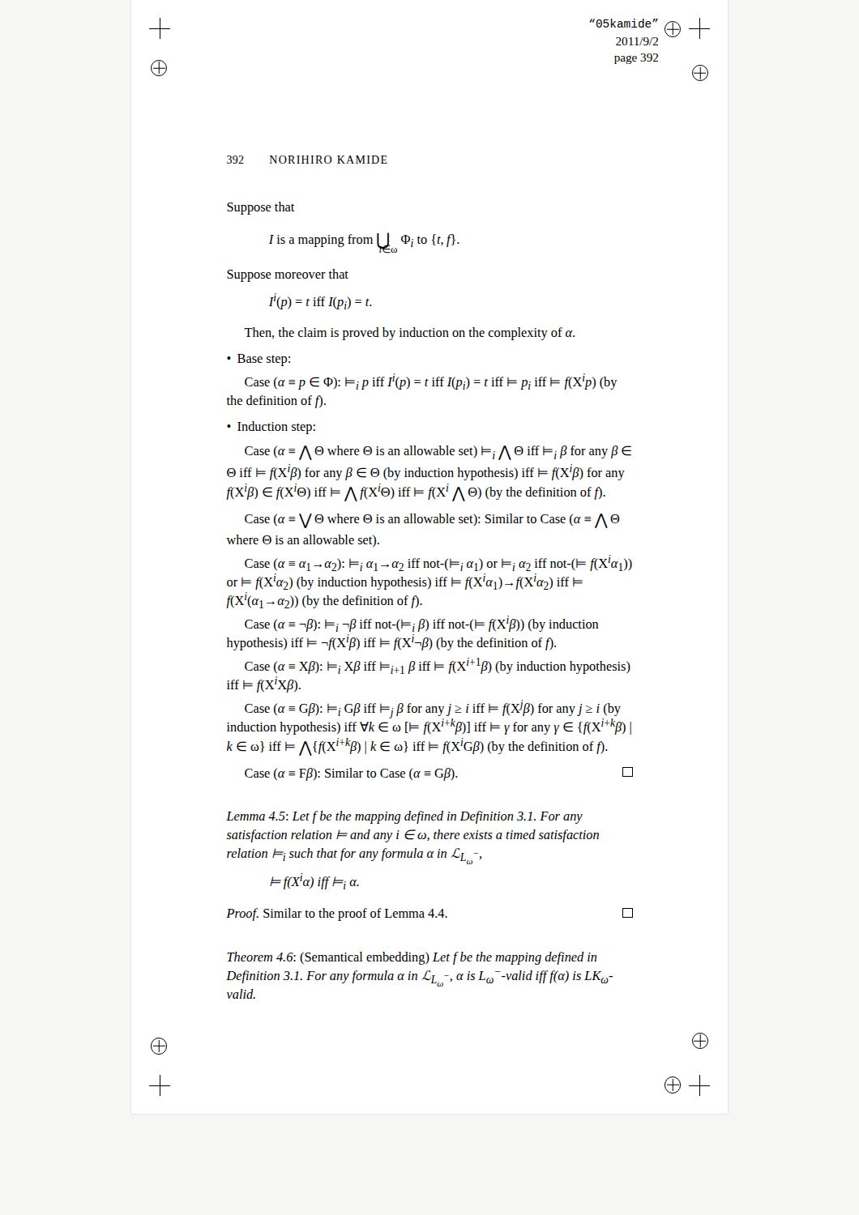“05kamide”
2011/9/2
page 392
392 NORIHIRO KAMIDE
Suppose that
I is a mapping from ⋃i∈ωΦi to {t, f}.
Suppose moreover that
Ii(p) = t iff I(pi) = t.
Then, the claim is proved by induction on the complexity of α.
Base step:
Case (α ≡ p ∈ Φ): ⊨i p iff Ii(p) = t iff I(pi) = t iff ⊨ pi iff ⊨ f(Xip) (by the definition of f).
Induction step:
Case (α ≡ ⋀ Θ where Θ is an allowable set) ⊨i ⋀ Θ iff ⊨i β for any β ∈ Θ iff ⊨ f(Xiβ) for any β ∈ Θ (by induction hypothesis) iff ⊨ f(Xiβ) for any f(Xiβ) ∈ f(XiΘ) iff ⊨ ⋀ f(XiΘ) iff ⊨ f(Xi ⋀ Θ) (by the definition of f).
Case (α ≡ ⋁ Θ where Θ is an allowable set): Similar to Case (α ≡ ⋀ Θ where Θ is an allowable set).
Case (α ≡ α1→α2): ⊨i α1→α2 iff not-(⊨i α1) or ⊨i α2 iff not-(⊨ f(Xiα1)) or ⊨ f(Xiα2) (by induction hypothesis) iff ⊨ f(Xiα1)→f(Xiα2) iff ⊨ f(Xi(α1→α2)) (by the definition of f).
Case (α ≡ ¬β): ⊨i ¬β iff not-(⊨i β) iff not-(⊨ f(Xiβ)) (by induction hypothesis) iff ⊨ ¬f(Xiβ) iff ⊨ f(Xi¬β) (by the definition of f).
Case (α ≡ Xβ): ⊨i Xβ iff ⊨i+1 β iff ⊨ f(Xi+1β) (by induction hypothesis) iff ⊨ f(XiXβ).
Case (α ≡ Gβ): ⊨i Gβ iff ⊨j β for any j ≥ i iff ⊨ f(Xjβ) for any j ≥ i (by induction hypothesis) iff ∀k ∈ ω [⊨ f(Xi+kβ)] iff ⊨ γ for any γ ∈ {f(Xi+kβ) | k ∈ ω} iff ⊨ ⋀{f(Xi+kβ) | k ∈ ω} iff ⊨ f(XiGβ) (by the definition of f).
Case (α ≡ Fβ): Similar to Case (α ≡ Gβ).
Lemma 4.5: Let f be the mapping defined in Definition 3.1. For any satisfaction relation ⊨ and any i ∈ ω, there exists a timed satisfaction relation ⊨i such that for any formula α in ℒLω−,
⊨ f(Xiα) iff ⊨i α.
Proof. Similar to the proof of Lemma 4.4.
Theorem 4.6: (Semantical embedding) Let f be the mapping defined in Definition 3.1. For any formula α in ℒLω−, α is Lω−-valid iff f(α) is LKω-valid.